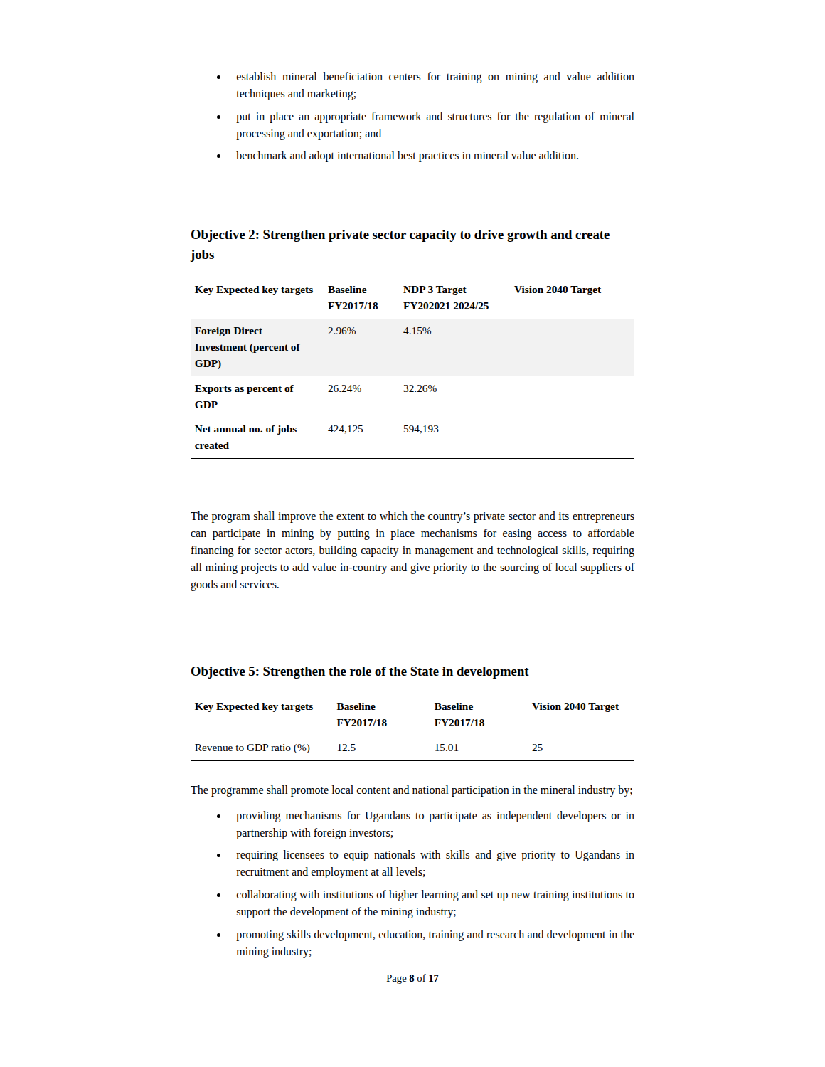establish mineral beneficiation centers for training on mining and value addition techniques and marketing;
put in place an appropriate framework and structures for the regulation of mineral processing and exportation; and
benchmark and adopt international best practices in mineral value addition.
Objective 2: Strengthen private sector capacity to drive growth and create jobs
| Key Expected key targets | Baseline FY2017/18 | NDP 3 Target FY202021 2024/25 | Vision 2040 Target |
| --- | --- | --- | --- |
| Foreign Direct Investment (percent of GDP) | 2.96% | 4.15% | |
| Exports as percent of GDP | 26.24% | 32.26% | |
| Net annual no. of jobs created | 424,125 | 594,193 | |
The program shall improve the extent to which the country’s private sector and its entrepreneurs can participate in mining by putting in place mechanisms for easing access to affordable financing for sector actors, building capacity in management and technological skills, requiring all mining projects to add value in-country and give priority to the sourcing of local suppliers of goods and services.
Objective 5: Strengthen the role of the State in development
| Key Expected key targets | Baseline FY2017/18 | Baseline FY2017/18 | Vision 2040 Target |
| --- | --- | --- | --- |
| Revenue to GDP ratio (%) | 12.5 | 15.01 | 25 |
The programme shall promote local content and national participation in the mineral industry by;
providing mechanisms for Ugandans to participate as independent developers or in partnership with foreign investors;
requiring licensees to equip nationals with skills and give priority to Ugandans in recruitment and employment at all levels;
collaborating with institutions of higher learning and set up new training institutions to support the development of the mining industry;
promoting skills development, education, training and research and development in the mining industry;
Page 8 of 17